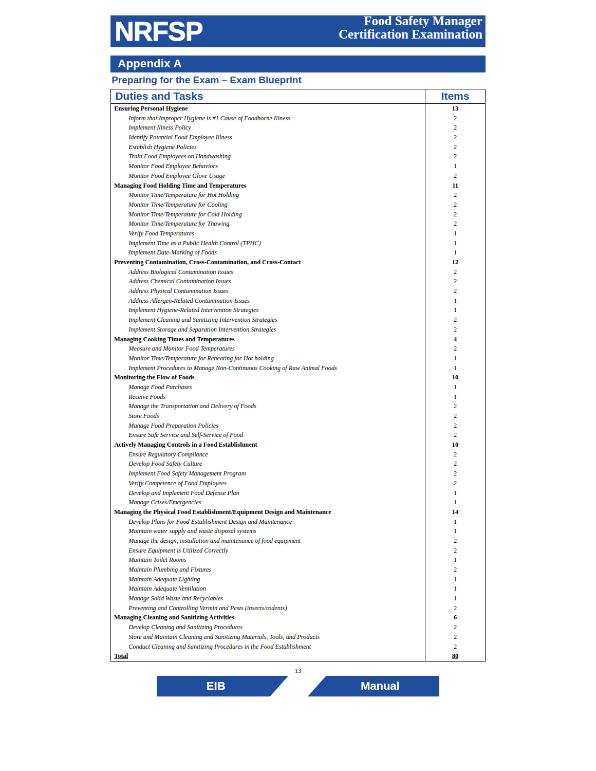NRFSP
Food Safety Manager
Certification Examination
Appendix A
Preparing for the Exam – Exam Blueprint
| Duties and Tasks | Items |
| --- | --- |
| Ensuring Personal Hygiene Inform that Improper Hygiene is #1 Cause of Foodborne Illness Implement Illness Policy Identify Potential Food Employee Illness Establish Hygiene Policies Train Food Employees on Handwashing Monitor Food Employee Behaviors Monitor Food Employee Glove Usage Managing Food Holding Time and Temperatures Monitor Time/Temperature for Hot Holding Monitor Time/Temperature for Cooling Monitor Time/Temperature for Cold Holding Monitor Time/Temperature for Thawing Verify Food Temperatures Implement Time as a Public Health Control (TPHC) Implement Date-Marking of Foods Preventing Contamination, Cross-Contamination, and Cross-Contact Address Biological Contamination Issues Address Chemical Contamination Issues Address Physical Contamination Issues Address Allergen-Related Contamination Issues Implement Hygiene-Related Intervention Strategies Implement Cleaning and Sanitizing Intervention Strategies Implement Storage and Separation Intervention Strategies Managing Cooking Times and Temperatures Measure and Monitor Food Temperatures Monitor Time/Temperature for Reheating for Hot holding Implement Procedures to Manage Non-Continuous Cooking of Raw Animal Foods Monitoring the Flow of Foods Manage Food Purchases Receive Foods Manage the Transportation and Delivery of Foods Store Foods Manage Food Preparation Policies Ensure Safe Service and Self-Service of Food Actively Managing Controls in a Food Establishment Ensure Regulatory Compliance Develop Food Safety Culture Implement Food Safety Management Program Verify Competence of Food Employees Develop and Implement Food Defense Plan Manage Crises/Emergencies Managing the Physical Food Establishment/Equipment Design and Maintenance Develop Plans for Food Establishment Design and Maintenance Maintain water supply and waste disposal systems Manage the design, installation and maintenance of food equipment Ensure Equipment is Utilized Correctly Maintain Toilet Rooms Maintain Plumbing and Fixtures Maintain Adequate Lighting Maintain Adequate Ventilation Manage Solid Waste and Recyclables Preventing and Controlling Vermin and Pests (insects/rodents) Managing Cleaning and Sanitizing Activities Develop Cleaning and Sanitizing Procedures Store and Maintain Cleaning and Sanitizing Materials, Tools, and Products Conduct Cleaning and Sanitizing Procedures in the Food Establishment Total | 13 2 2 2 2 2 1 2 11 2 2 2 2 1 1 1 12 2 2 2 1 1 2 2 4 2 1 1 10 1 1 2 2 2 2 10 2 2 2 2 1 1 14 1 1 2 2 1 2 1 1 1 2 6 2 2 2 80 |
13
EIB
Manual